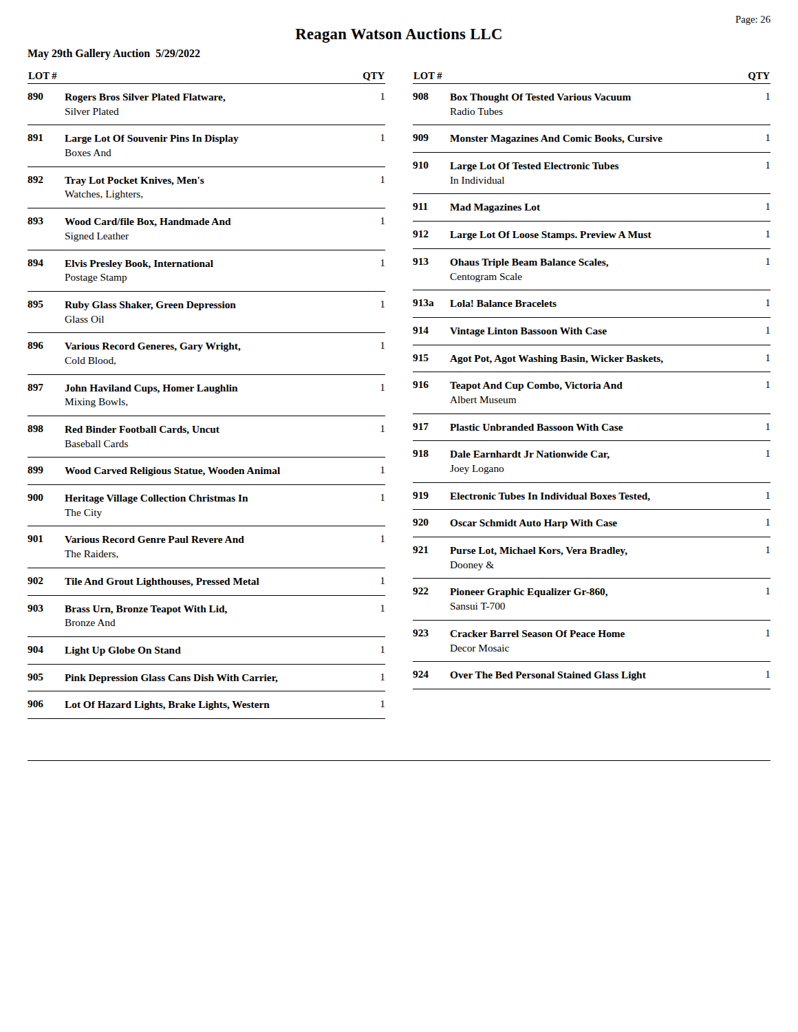Page: 26
Reagan Watson Auctions LLC
May 29th Gallery Auction 5/29/2022
| LOT # | QTY |
| --- | --- |
| 890 | Rogers Bros Silver Plated Flatware, Silver Plated | 1 |
| 891 | Large Lot Of Souvenir Pins In Display Boxes And | 1 |
| 892 | Tray Lot Pocket Knives, Men's Watches, Lighters, | 1 |
| 893 | Wood Card/file Box, Handmade And Signed Leather | 1 |
| 894 | Elvis Presley Book, International Postage Stamp | 1 |
| 895 | Ruby Glass Shaker, Green Depression Glass Oil | 1 |
| 896 | Various Record Generes, Gary Wright, Cold Blood, | 1 |
| 897 | John Haviland Cups, Homer Laughlin Mixing Bowls, | 1 |
| 898 | Red Binder Football Cards, Uncut Baseball Cards | 1 |
| 899 | Wood Carved Religious Statue, Wooden Animal | 1 |
| 900 | Heritage Village Collection Christmas In The City | 1 |
| 901 | Various Record Genre Paul Revere And The Raiders, | 1 |
| 902 | Tile And Grout Lighthouses, Pressed Metal | 1 |
| 903 | Brass Urn, Bronze Teapot With Lid, Bronze And | 1 |
| 904 | Light Up Globe On Stand | 1 |
| 905 | Pink Depression Glass Cans Dish With Carrier, | 1 |
| 906 | Lot Of Hazard Lights, Brake Lights, Western | 1 |
| LOT # | QTY |
| --- | --- |
| 908 | Box Thought Of Tested Various Vacuum Radio Tubes | 1 |
| 909 | Monster Magazines And Comic Books, Cursive | 1 |
| 910 | Large Lot Of Tested Electronic Tubes In Individual | 1 |
| 911 | Mad Magazines Lot | 1 |
| 912 | Large Lot Of Loose Stamps. Preview A Must | 1 |
| 913 | Ohaus Triple Beam Balance Scales, Centogram Scale | 1 |
| 913a | Lola! Balance Bracelets | 1 |
| 914 | Vintage Linton Bassoon With Case | 1 |
| 915 | Agot Pot, Agot Washing Basin, Wicker Baskets, | 1 |
| 916 | Teapot And Cup Combo, Victoria And Albert Museum | 1 |
| 917 | Plastic Unbranded Bassoon With Case | 1 |
| 918 | Dale Earnhardt Jr Nationwide Car, Joey Logano | 1 |
| 919 | Electronic Tubes In Individual Boxes Tested, | 1 |
| 920 | Oscar Schmidt Auto Harp With Case | 1 |
| 921 | Purse Lot, Michael Kors, Vera Bradley, Dooney & | 1 |
| 922 | Pioneer Graphic Equalizer Gr-860, Sansui T-700 | 1 |
| 923 | Cracker Barrel Season Of Peace Home Decor Mosaic | 1 |
| 924 | Over The Bed Personal Stained Glass Light | 1 |